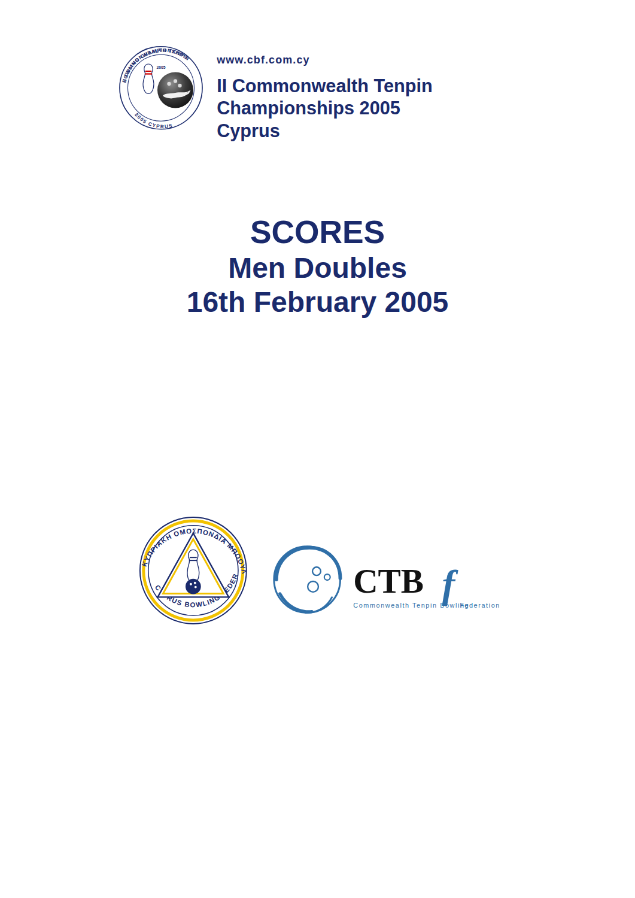II COMMONWEALTH TENPIN BOWLING CHAMPIONSHIPS 2005 CYPRUS 2005
www.cbf.com.cy
II Commonwealth Tenpin
Championships 2005
Cyprus
SCORES
Men Doubles
16th February 2005
ΚΥΠΡΙΑΚΗ ΟΜΟΣΠΟΝΔΙΑ ΜΠΟΟΥΛΙΓΚ CYPRUS BOWLING FEDERATION
CTB f Commonwealth Tenpin Bowling Federation